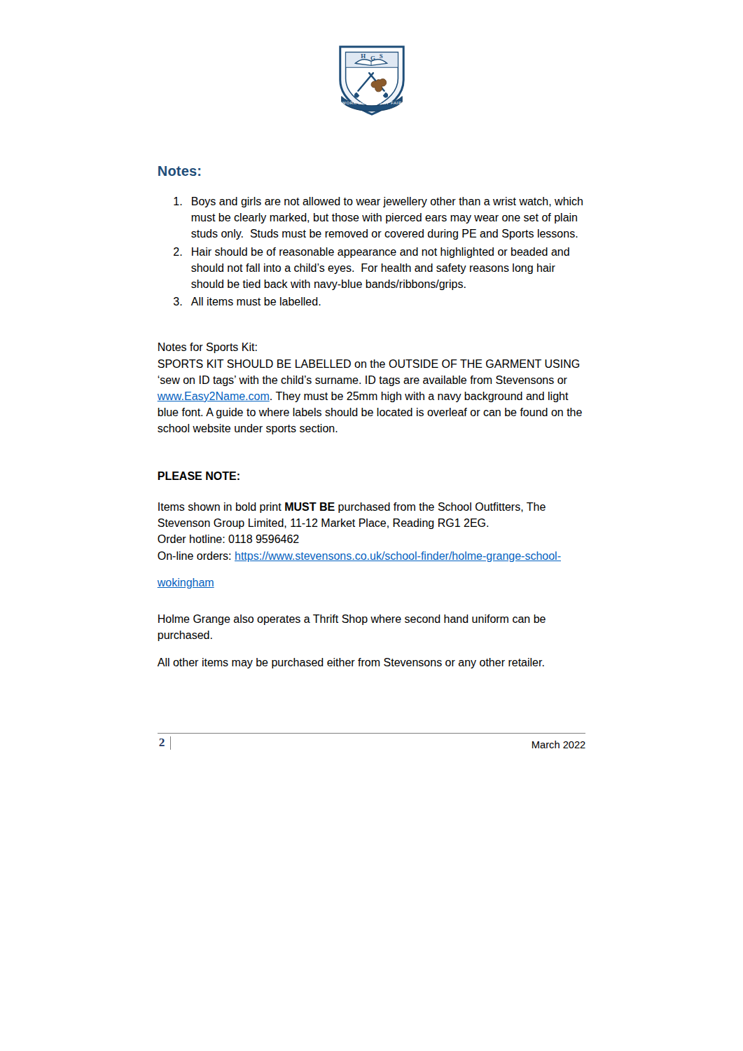H G S WORK HARD · PLAY FAIR
Notes:
Boys and girls are not allowed to wear jewellery other than a wrist watch, which must be clearly marked, but those with pierced ears may wear one set of plain studs only. Studs must be removed or covered during PE and Sports lessons.
Hair should be of reasonable appearance and not highlighted or beaded and should not fall into a child’s eyes. For health and safety reasons long hair should be tied back with navy-blue bands/ribbons/grips.
All items must be labelled.
Notes for Sports Kit:
SPORTS KIT SHOULD BE LABELLED on the OUTSIDE OF THE GARMENT USING ‘sew on ID tags’ with the child’s surname. ID tags are available from Stevensons or www.Easy2Name.com. They must be 25mm high with a navy background and light blue font. A guide to where labels should be located is overleaf or can be found on the school website under sports section.
PLEASE NOTE:
Items shown in bold print MUST BE purchased from the School Outfitters, The Stevenson Group Limited, 11-12 Market Place, Reading RG1 2EG.
Order hotline: 0118 9596462
On-line orders: https://www.stevensons.co.uk/school-finder/holme-grange-school-
wokingham
Holme Grange also operates a Thrift Shop where second hand uniform can be purchased.
All other items may be purchased either from Stevensons or any other retailer.
2 March 2022